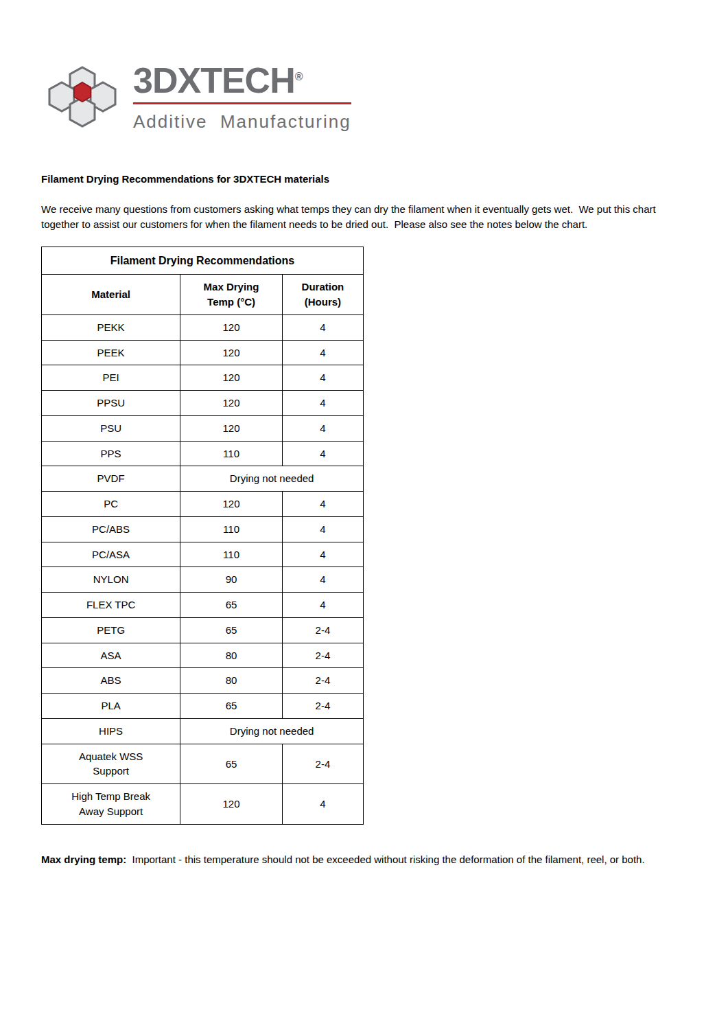3DXTECH®
Additive Manufacturing
Filament Drying Recommendations for 3DXTECH materials
We receive many questions from customers asking what temps they can dry the filament when it eventually gets wet. We put this chart together to assist our customers for when the filament needs to be dried out. Please also see the notes below the chart.
Filament Drying Recommendations
| Material | Max Drying Temp (°C) | Duration (Hours) |
| --- | --- | --- |
| PEKK | 120 | 4 |
| PEEK | 120 | 4 |
| PEI | 120 | 4 |
| PPSU | 120 | 4 |
| PSU | 120 | 4 |
| PPS | 110 | 4 |
| PVDF | Drying not needed |
| PC | 120 | 4 |
| PC/ABS | 110 | 4 |
| PC/ASA | 110 | 4 |
| NYLON | 90 | 4 |
| FLEX TPC | 65 | 4 |
| PETG | 65 | 2-4 |
| ASA | 80 | 2-4 |
| ABS | 80 | 2-4 |
| PLA | 65 | 2-4 |
| HIPS | Drying not needed |
| Aquatek WSS Support | 65 | 2-4 |
| High Temp Break Away Support | 120 | 4 |
Max drying temp: Important - this temperature should not be exceeded without risking the deformation of the filament, reel, or both.